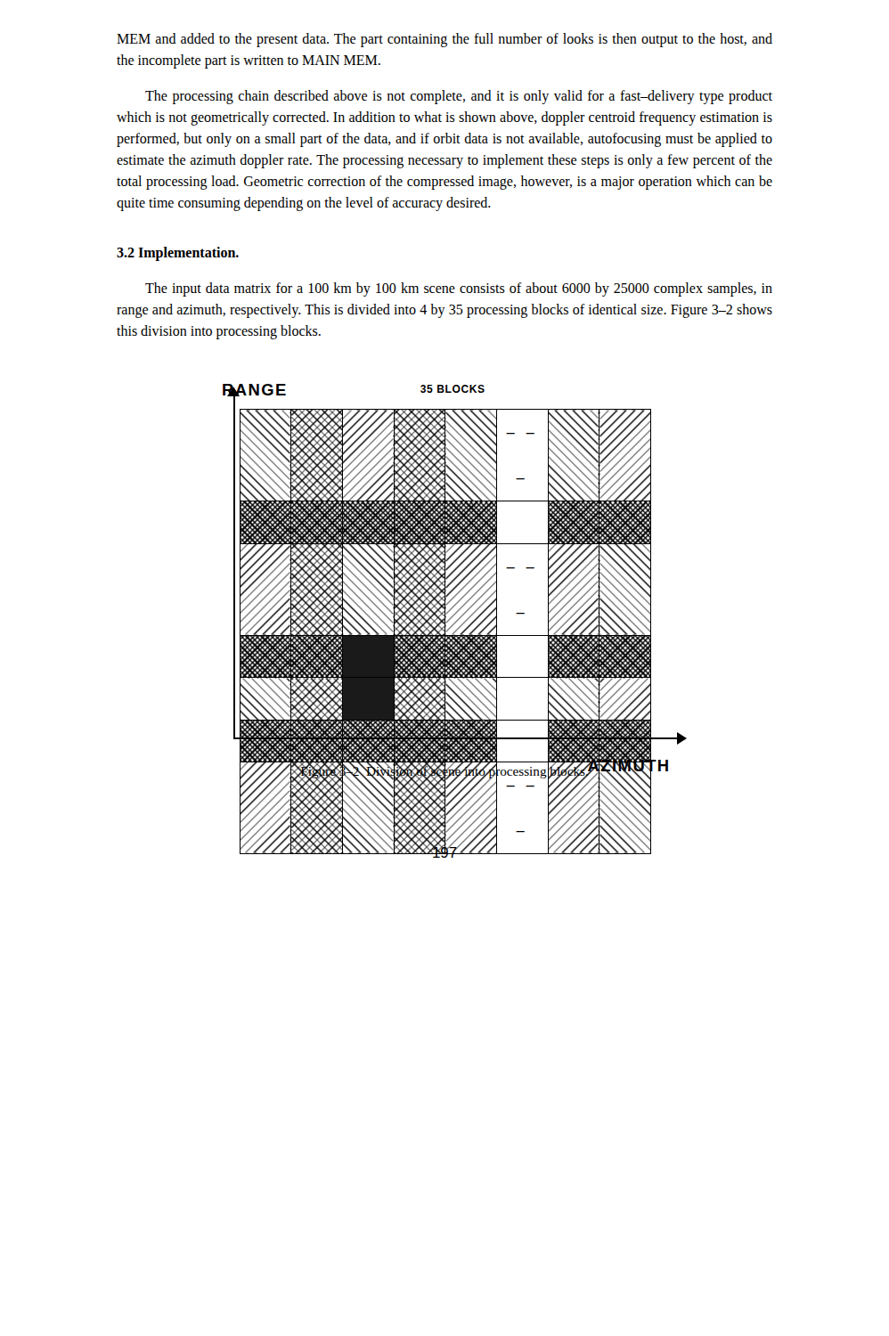MEM and added to the present data. The part containing the full number of looks is then output to the host, and the incomplete part is written to MAIN MEM.
The processing chain described above is not complete, and it is only valid for a fast–delivery type product which is not geometrically corrected. In addition to what is shown above, doppler centroid frequency estimation is performed, but only on a small part of the data, and if orbit data is not available, autofocusing must be applied to estimate the azimuth doppler rate. The processing necessary to implement these steps is only a few percent of the total processing load. Geometric correction of the compressed image, however, is a major operation which can be quite time consuming depending on the level of accuracy desired.
3.2 Implementation.
The input data matrix for a 100 km by 100 km scene consists of about 6000 by 25000 complex samples, in range and azimuth, respectively. This is divided into 4 by 35 processing blocks of identical size. Figure 3–2 shows this division into processing blocks.
RANGE 35 BLOCKS AZIMUTH
| | | | | | – – – | | |
| | | | | | – – – | | |
| | | | | | – – – | | |
Figure 3–2 Division of scene into processing blocks.
197